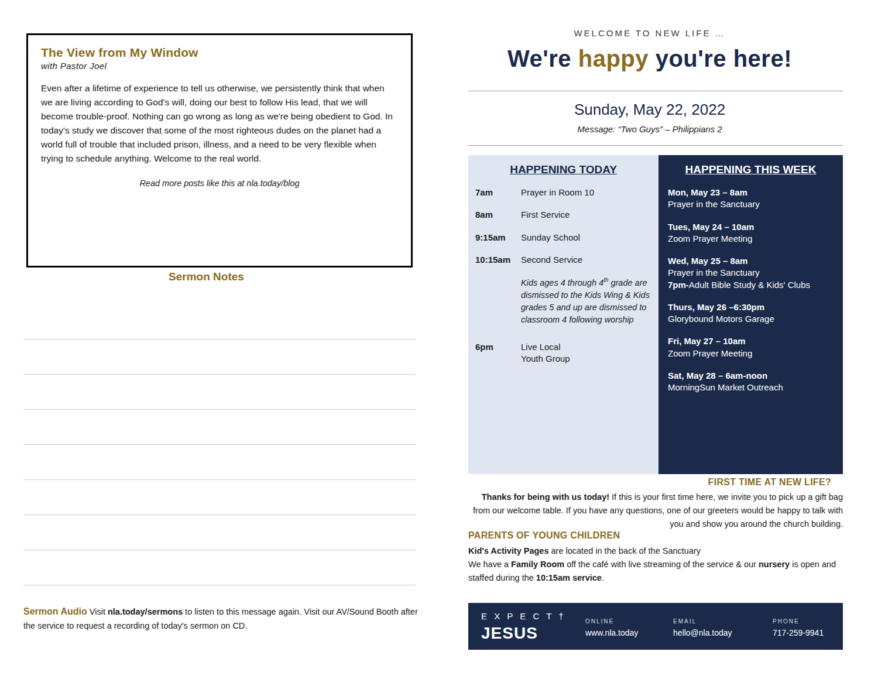The View from My Window
with Pastor Joel
Even after a lifetime of experience to tell us otherwise, we persistently think that when we are living according to God's will, doing our best to follow His lead, that we will become trouble-proof. Nothing can go wrong as long as we're being obedient to God. In today's study we discover that some of the most righteous dudes on the planet had a world full of trouble that included prison, illness, and a need to be very flexible when trying to schedule anything. Welcome to the real world.
Read more posts like this at nla.today/blog
Sermon Notes
Sermon Audio Visit nla.today/sermons to listen to this message again. Visit our AV/Sound Booth after the service to request a recording of today's sermon on CD.
WELCOME TO NEW LIFE …
We're happy you're here!
Sunday, May 22, 2022
Message: “Two Guys” – Philippians 2
HAPPENING TODAY
7am
Prayer in Room 10
8am
First Service
9:15am
Sunday School
10:15am
Second Service
Kids ages 4 through 4th grade are dismissed to the Kids Wing & Kids grades 5 and up are dismissed to classroom 4 following worship
6pm
Live Local
Youth Group
HAPPENING THIS WEEK
Mon, May 23 – 8am
Prayer in the Sanctuary
Tues, May 24 – 10am
Zoom Prayer Meeting
Wed, May 25 – 8am
Prayer in the Sanctuary
7pm-Adult Bible Study & Kids' Clubs
Thurs, May 26 –6:30pm
Glorybound Motors Garage
Fri, May 27 – 10am
Zoom Prayer Meeting
Sat, May 28 – 6am-noon
MorningSun Market Outreach
FIRST TIME AT NEW LIFE?
Thanks for being with us today! If this is your first time here, we invite you to pick up a gift bag from our welcome table. If you have any questions, one of our greeters would be happy to talk with you and show you around the church building.
PARENTS OF YOUNG CHILDREN
Kid's Activity Pages are located in the back of the Sanctuary
We have a Family Room off the café with live streaming of the service & our nursery is open and staffed during the 10:15am service.
E X P E C T †
JESUS
ONLINE
www.nla.today
EMAIL
hello@nla.today
PHONE
717-259-9941